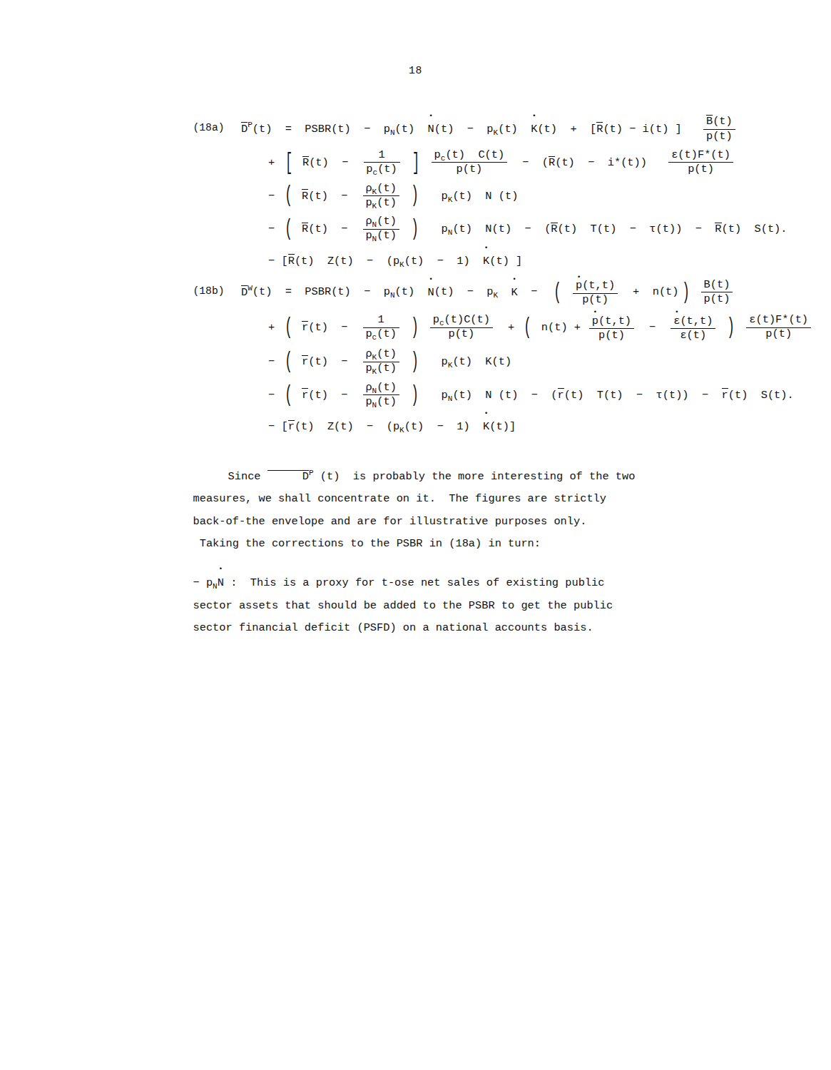18
(18a)
DP(t) = PSBR(t) − pN(t) N(t) − pK(t) K(t) + [R(t) − i(t) ] B(t) p(t)
+ [ R(t) − 1 pc(t) ] pc(t) C(t) p(t) − (R(t) − i*(t)) ε(t)F*(t) p(t)
− ( R(t) − ρK(t) pK(t) ) pK(t) N (t)
− ( R(t) − ρN(t) pN(t) ) pN(t) N(t) − (R(t) T(t) − τ(t)) − R(t) S(t).
− [R(t) Z(t) − (pK(t) − 1) K(t) ]
(18b)
DW(t) = PSBR(t) − pN(t) N(t) − pK K − ( p(t,t) p(t) + n(t)) B(t) p(t)
+ ( r(t) − 1 pc(t) ) pc(t)C(t) p(t) + ( n(t) + p(t,t) p(t) − ε(t,t) ε(t) ) ε(t)F*(t) p(t)
− ( r(t) − ρK(t) pK(t) ) pK(t) K(t)
− ( r(t) − ρN(t) pN(t) ) pN(t) N (t) − (r(t) T(t) − τ(t)) − r(t) S(t).
− [r(t) Z(t) − (pK(t) − 1) K(t)]
Since DP (t) is probably the more interesting of the two measures, we shall concentrate on it. The figures are strictly back-of-the envelope and are for illustrative purposes only. Taking the corrections to the PSBR in (18a) in turn:
− pNN : This is a proxy for t-ose net sales of existing public sector assets that should be added to the PSBR to get the public sector financial deficit (PSFD) on a national accounts basis.